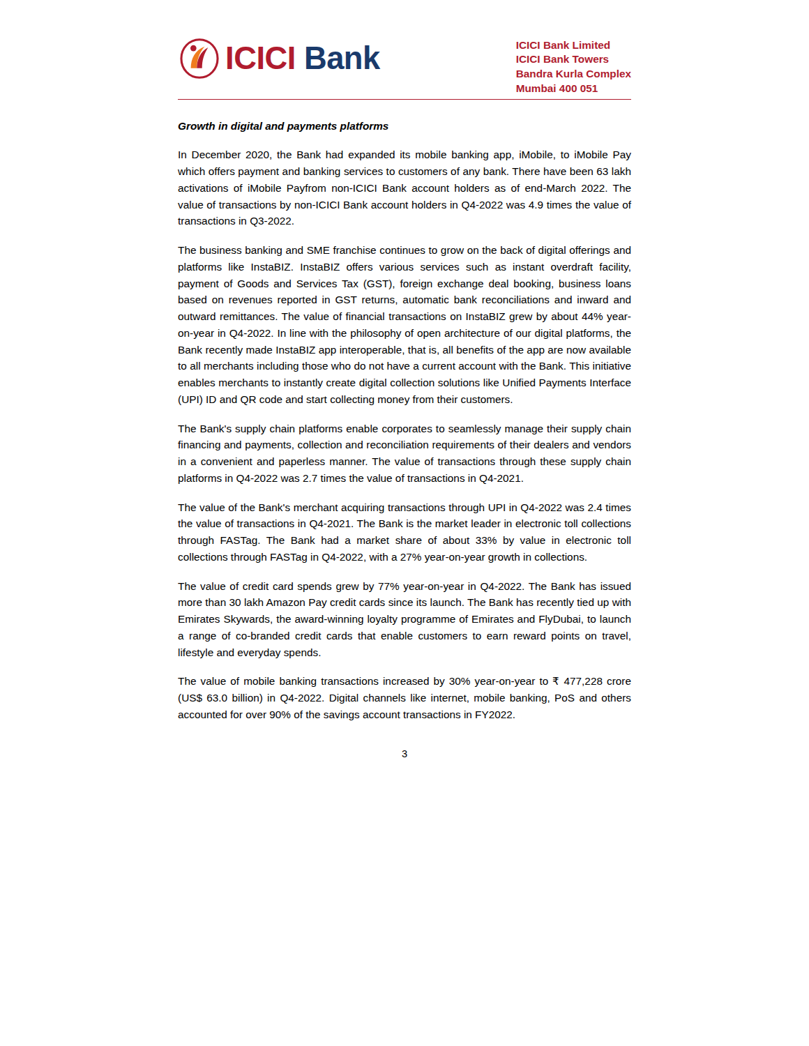ICICI Bank
ICICI Bank Limited
ICICI Bank Towers
Bandra Kurla Complex
Mumbai 400 051
Growth in digital and payments platforms
In December 2020, the Bank had expanded its mobile banking app, iMobile, to iMobile Pay which offers payment and banking services to customers of any bank. There have been 63 lakh activations of iMobile Payfrom non-ICICI Bank account holders as of end-March 2022. The value of transactions by non-ICICI Bank account holders in Q4-2022 was 4.9 times the value of transactions in Q3-2022.
The business banking and SME franchise continues to grow on the back of digital offerings and platforms like InstaBIZ. InstaBIZ offers various services such as instant overdraft facility, payment of Goods and Services Tax (GST), foreign exchange deal booking, business loans based on revenues reported in GST returns, automatic bank reconciliations and inward and outward remittances. The value of financial transactions on InstaBIZ grew by about 44% year-on-year in Q4-2022. In line with the philosophy of open architecture of our digital platforms, the Bank recently made InstaBIZ app interoperable, that is, all benefits of the app are now available to all merchants including those who do not have a current account with the Bank. This initiative enables merchants to instantly create digital collection solutions like Unified Payments Interface (UPI) ID and QR code and start collecting money from their customers.
The Bank's supply chain platforms enable corporates to seamlessly manage their supply chain financing and payments, collection and reconciliation requirements of their dealers and vendors in a convenient and paperless manner. The value of transactions through these supply chain platforms in Q4-2022 was 2.7 times the value of transactions in Q4-2021.
The value of the Bank's merchant acquiring transactions through UPI in Q4-2022 was 2.4 times the value of transactions in Q4-2021. The Bank is the market leader in electronic toll collections through FASTag. The Bank had a market share of about 33% by value in electronic toll collections through FASTag in Q4-2022, with a 27% year-on-year growth in collections.
The value of credit card spends grew by 77% year-on-year in Q4-2022. The Bank has issued more than 30 lakh Amazon Pay credit cards since its launch. The Bank has recently tied up with Emirates Skywards, the award-winning loyalty programme of Emirates and FlyDubai, to launch a range of co-branded credit cards that enable customers to earn reward points on travel, lifestyle and everyday spends.
The value of mobile banking transactions increased by 30% year-on-year to ₹ 477,228 crore (US$ 63.0 billion) in Q4-2022. Digital channels like internet, mobile banking, PoS and others accounted for over 90% of the savings account transactions in FY2022.
3